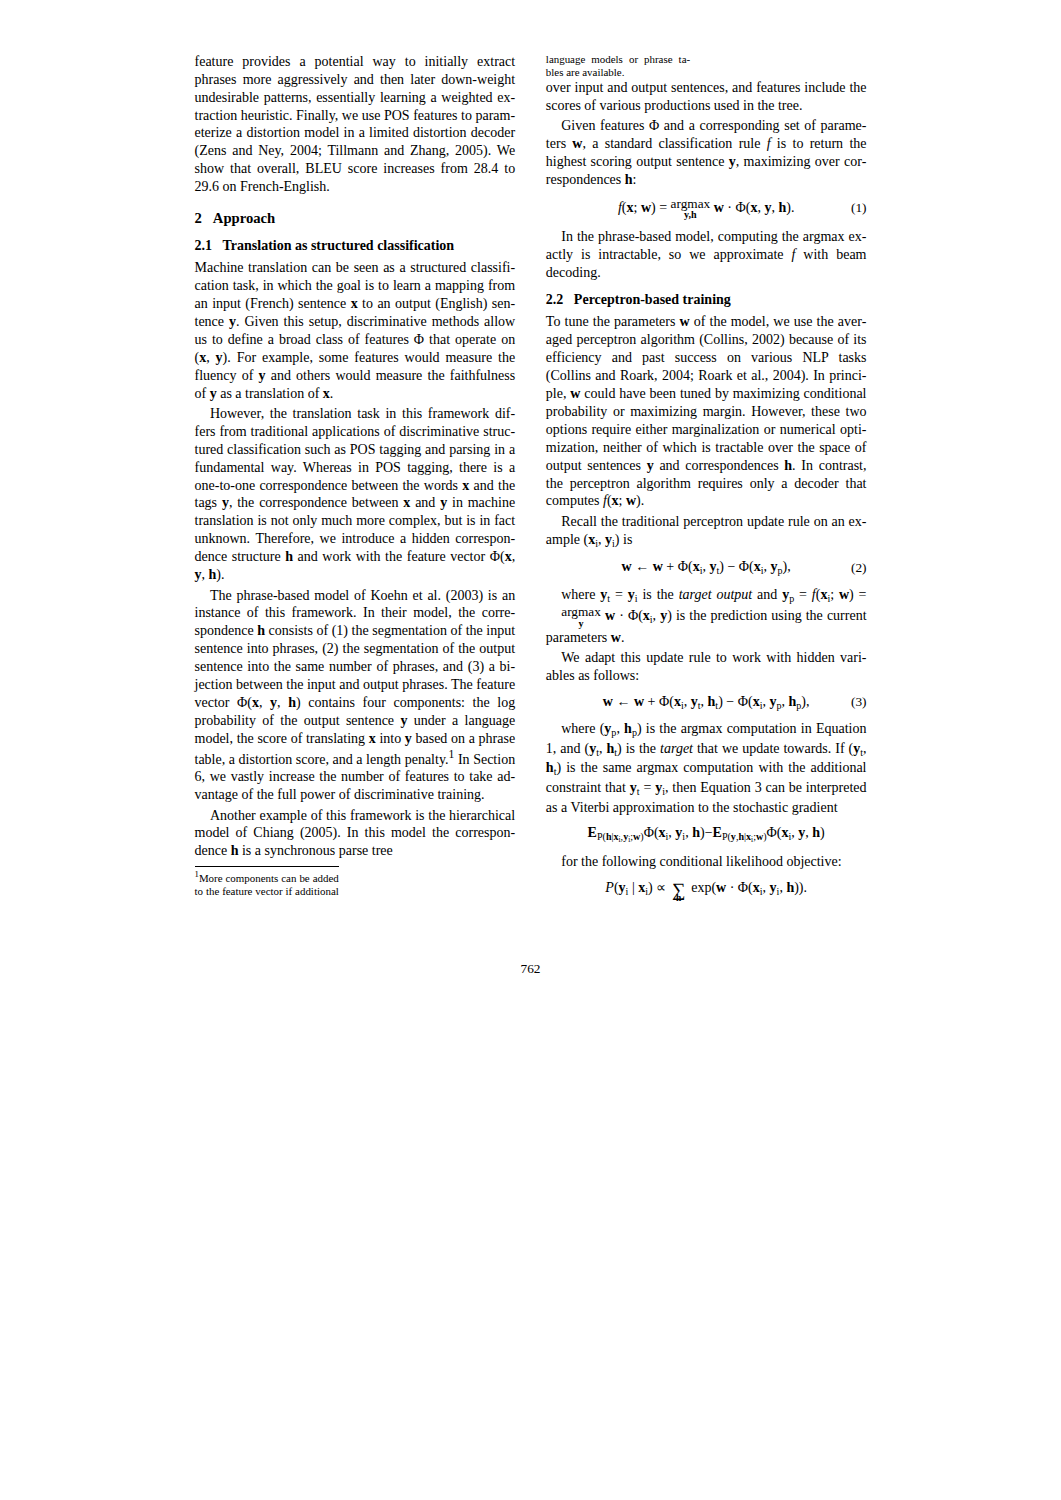feature provides a potential way to initially extract phrases more aggressively and then later down-weight undesirable patterns, essentially learning a weighted extraction heuristic. Finally, we use POS features to parameterize a distortion model in a limited distortion decoder (Zens and Ney, 2004; Tillmann and Zhang, 2005). We show that overall, BLEU score increases from 28.4 to 29.6 on French-English.
2 Approach
2.1 Translation as structured classification
Machine translation can be seen as a structured classification task, in which the goal is to learn a mapping from an input (French) sentence x to an output (English) sentence y. Given this setup, discriminative methods allow us to define a broad class of features Φ that operate on (x, y). For example, some features would measure the fluency of y and others would measure the faithfulness of y as a translation of x.
However, the translation task in this framework differs from traditional applications of discriminative structured classification such as POS tagging and parsing in a fundamental way. Whereas in POS tagging, there is a one-to-one correspondence between the words x and the tags y, the correspondence between x and y in machine translation is not only much more complex, but is in fact unknown. Therefore, we introduce a hidden correspondence structure h and work with the feature vector Φ(x, y, h).
The phrase-based model of Koehn et al. (2003) is an instance of this framework. In their model, the correspondence h consists of (1) the segmentation of the input sentence into phrases, (2) the segmentation of the output sentence into the same number of phrases, and (3) a bijection between the input and output phrases. The feature vector Φ(x, y, h) contains four components: the log probability of the output sentence y under a language model, the score of translating x into y based on a phrase table, a distortion score, and a length penalty.1 In Section 6, we vastly increase the number of features to take advantage of the full power of discriminative training.
Another example of this framework is the hierarchical model of Chiang (2005). In this model the correspondence h is a synchronous parse tree
1More components can be added to the feature vector if additional language models or phrase tables are available.
over input and output sentences, and features include the scores of various productions used in the tree.
Given features Φ and a corresponding set of parameters w, a standard classification rule f is to return the highest scoring output sentence y, maximizing over correspondences h:
f(x; w) = argmax y,h w · Φ(x, y, h). (1)
In the phrase-based model, computing the argmax exactly is intractable, so we approximate f with beam decoding.
2.2 Perceptron-based training
To tune the parameters w of the model, we use the averaged perceptron algorithm (Collins, 2002) because of its efficiency and past success on various NLP tasks (Collins and Roark, 2004; Roark et al., 2004). In principle, w could have been tuned by maximizing conditional probability or maximizing margin. However, these two options require either marginalization or numerical optimization, neither of which is tractable over the space of output sentences y and correspondences h. In contrast, the perceptron algorithm requires only a decoder that computes f(x; w).
Recall the traditional perceptron update rule on an example (xi, yi) is
w ← w + Φ(xi, yt) − Φ(xi, yp), (2)
where yt = yi is the target output and yp = f(xi; w) = argmax y w · Φ(xi, y) is the prediction using the current parameters w.
We adapt this update rule to work with hidden variables as follows:
w ← w + Φ(xi, yt, ht) − Φ(xi, yp, hp), (3)
where (yp, hp) is the argmax computation in Equation 1, and (yt, ht) is the target that we update towards. If (yt, ht) is the same argmax computation with the additional constraint that yt = yi, then Equation 3 can be interpreted as a Viterbi approximation to the stochastic gradient
EP(h|xi,yi;w) Φ(xi, yi, h)−EP(y,h|xi;w) Φ(xi, y, h)
for the following conditional likelihood objective:
P(yi | xi) ∝ ∑h exp(w · Φ(xi, yi, h)).
762